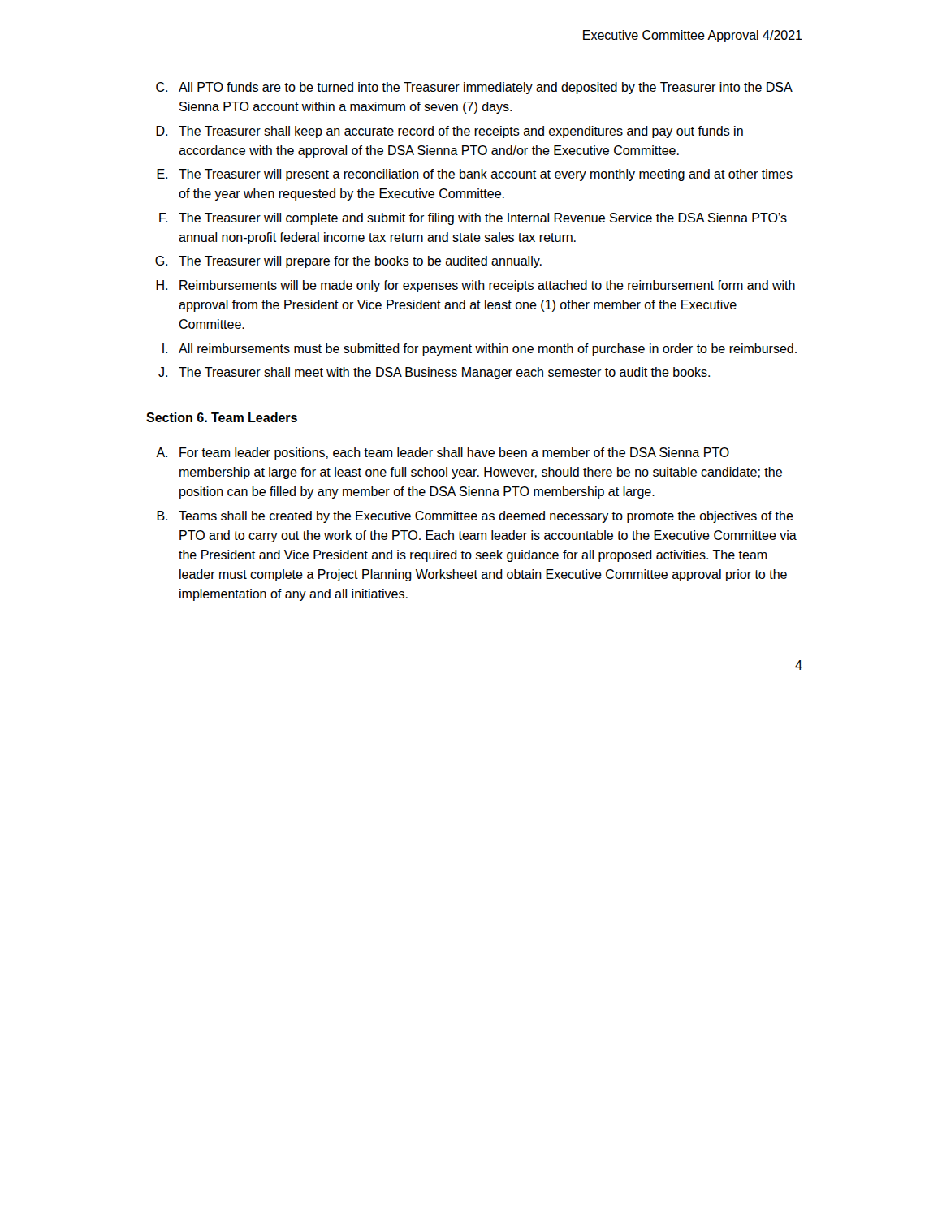Executive Committee Approval 4/2021
All PTO funds are to be turned into the Treasurer immediately and deposited by the Treasurer into the DSA Sienna PTO account within a maximum of seven (7) days.
The Treasurer shall keep an accurate record of the receipts and expenditures and pay out funds in accordance with the approval of the DSA Sienna PTO and/or the Executive Committee.
The Treasurer will present a reconciliation of the bank account at every monthly meeting and at other times of the year when requested by the Executive Committee.
The Treasurer will complete and submit for filing with the Internal Revenue Service the DSA Sienna PTO’s annual non-profit federal income tax return and state sales tax return.
The Treasurer will prepare for the books to be audited annually.
Reimbursements will be made only for expenses with receipts attached to the reimbursement form and with approval from the President or Vice President and at least one (1) other member of the Executive Committee.
All reimbursements must be submitted for payment within one month of purchase in order to be reimbursed.
The Treasurer shall meet with the DSA Business Manager each semester to audit the books.
Section 6. Team Leaders
For team leader positions, each team leader shall have been a member of the DSA Sienna PTO membership at large for at least one full school year. However, should there be no suitable candidate; the position can be filled by any member of the DSA Sienna PTO membership at large.
Teams shall be created by the Executive Committee as deemed necessary to promote the objectives of the PTO and to carry out the work of the PTO. Each team leader is accountable to the Executive Committee via the President and Vice President and is required to seek guidance for all proposed activities. The team leader must complete a Project Planning Worksheet and obtain Executive Committee approval prior to the implementation of any and all initiatives.
4